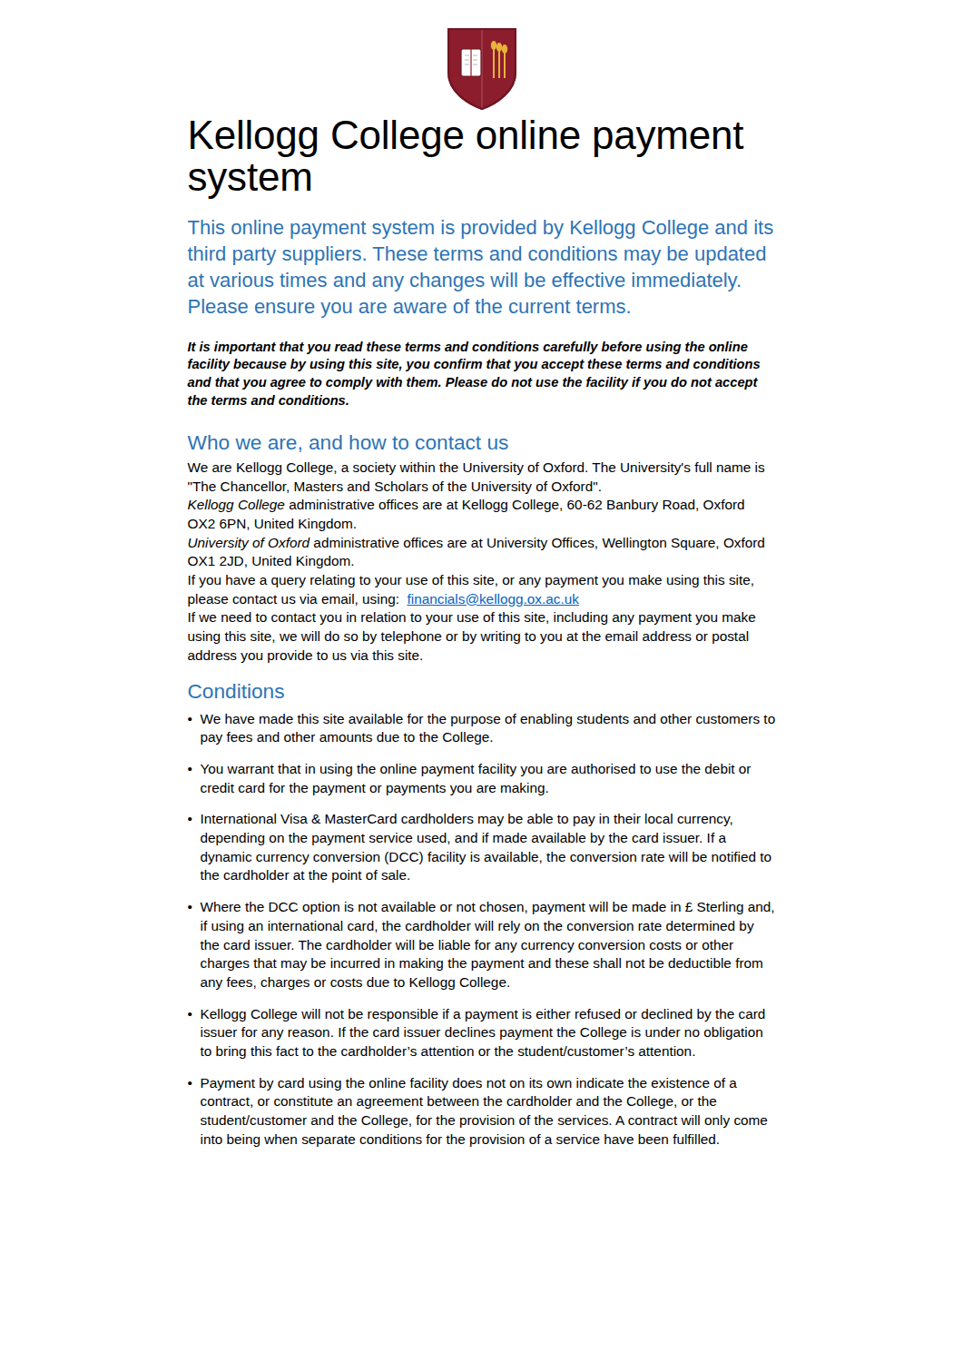Kellogg College online payment system
This online payment system is provided by Kellogg College and its third party suppliers. These terms and conditions may be updated at various times and any changes will be effective immediately. Please ensure you are aware of the current terms.
It is important that you read these terms and conditions carefully before using the online facility because by using this site, you confirm that you accept these terms and conditions and that you agree to comply with them. Please do not use the facility if you do not accept the terms and conditions.
Who we are, and how to contact us
We are Kellogg College, a society within the University of Oxford. The University's full name is "The Chancellor, Masters and Scholars of the University of Oxford".
Kellogg College administrative offices are at Kellogg College, 60-62 Banbury Road, Oxford OX2 6PN, United Kingdom.
University of Oxford administrative offices are at University Offices, Wellington Square, Oxford OX1 2JD, United Kingdom.
If you have a query relating to your use of this site, or any payment you make using this site, please contact us via email, using: financials@kellogg.ox.ac.uk
If we need to contact you in relation to your use of this site, including any payment you make using this site, we will do so by telephone or by writing to you at the email address or postal address you provide to us via this site.
Conditions
We have made this site available for the purpose of enabling students and other customers to pay fees and other amounts due to the College.
You warrant that in using the online payment facility you are authorised to use the debit or credit card for the payment or payments you are making.
International Visa & MasterCard cardholders may be able to pay in their local currency, depending on the payment service used, and if made available by the card issuer. If a dynamic currency conversion (DCC) facility is available, the conversion rate will be notified to the cardholder at the point of sale.
Where the DCC option is not available or not chosen, payment will be made in £ Sterling and, if using an international card, the cardholder will rely on the conversion rate determined by the card issuer. The cardholder will be liable for any currency conversion costs or other charges that may be incurred in making the payment and these shall not be deductible from any fees, charges or costs due to Kellogg College.
Kellogg College will not be responsible if a payment is either refused or declined by the card issuer for any reason. If the card issuer declines payment the College is under no obligation to bring this fact to the cardholder’s attention or the student/customer’s attention.
Payment by card using the online facility does not on its own indicate the existence of a contract, or constitute an agreement between the cardholder and the College, or the student/customer and the College, for the provision of the services. A contract will only come into being when separate conditions for the provision of a service have been fulfilled.